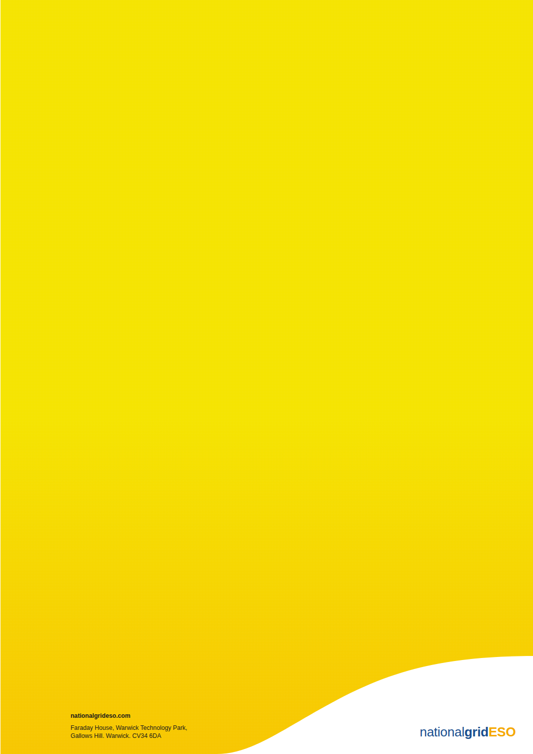nationalgrideso.com Faraday House, Warwick Technology Park,
Gallows Hill. Warwick. CV34 6DA
national grid ESO